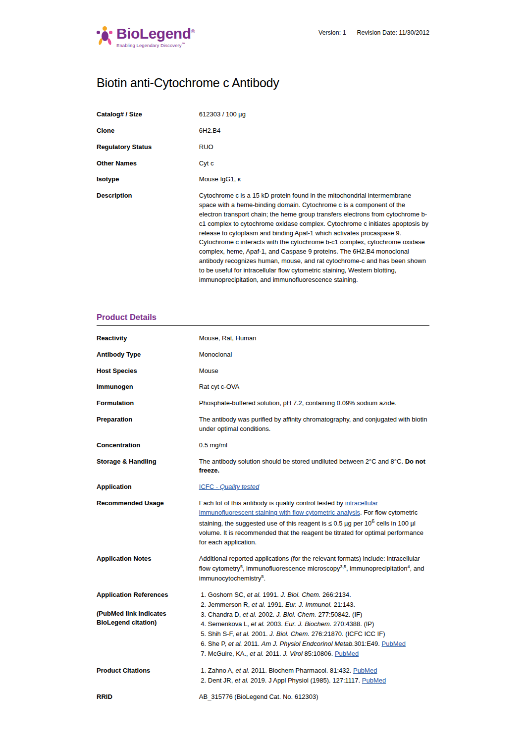Bio Legend®
Enabling Legendary Discovery™
Version: 1 Revision Date: 11/30/2012
Biotin anti-Cytochrome c Antibody
| Catalog# / Size | 612303 / 100 µg |
| Clone | 6H2.B4 |
| Regulatory Status | RUO |
| Other Names | Cyt c |
| Isotype | Mouse IgG1, κ |
| Description | Cytochrome c is a 15 kD protein found in the mitochondrial intermembrane space with a heme-binding domain. Cytochrome c is a component of the electron transport chain; the heme group transfers electrons from cytochrome b-c1 complex to cytochrome oxidase complex. Cytochrome c initiates apoptosis by release to cytoplasm and binding Apaf-1 which activates procaspase 9. Cytochrome c interacts with the cytochrome b-c1 complex, cytochrome oxidase complex, heme, Apaf-1, and Caspase 9 proteins. The 6H2.B4 monoclonal antibody recognizes human, mouse, and rat cytochrome-c and has been shown to be useful for intracellular flow cytometric staining, Western blotting, immunoprecipitation, and immunofluorescence staining. |
Product Details
| Reactivity | Mouse, Rat, Human |
| Antibody Type | Monoclonal |
| Host Species | Mouse |
| Immunogen | Rat cyt c-OVA |
| Formulation | Phosphate-buffered solution, pH 7.2, containing 0.09% sodium azide. |
| Preparation | The antibody was purified by affinity chromatography, and conjugated with biotin under optimal conditions. |
| Concentration | 0.5 mg/ml |
| Storage & Handling | The antibody solution should be stored undiluted between 2°C and 8°C. Do not freeze. |
| Application | ICFC - Quality tested |
| Recommended Usage | Each lot of this antibody is quality control tested by intracellular immunofluorescent staining with flow cytometric analysis . For flow cytometric staining, the suggested use of this reagent is ≤ 0.5 µg per 10 6 cells in 100 µl volume. It is recommended that the reagent be titrated for optimal performance for each application. |
| Application Notes | Additional reported applications (for the relevant formats) include: intracellular flow cytometry 5 , immunofluorescence microscopy 3,5 , immunoprecipitation 4 , and immunocytochemistry 5 . |
| Application References (PubMed link indicates BioLegend citation) | Goshorn SC, et al. 1991. J. Biol. Chem. 266:2134. Jemmerson R, et al. 1991. Eur. J. Immunol. 21:143. Chandra D, et al. 2002. J. Biol. Chem. 277:50842. (IF) Semenkova L, et al. 2003. Eur. J. Biochem. 270:4388. (IP) Shih S-F, et al. 2001. J. Biol. Chem. 276:21870. (ICFC ICC IF) She P, et al. 2011. Am J. Physiol Endcorinol Metab. 301:E49. PubMed McGuire, KA., et al. 2011. J. Virol 85:10806. PubMed |
| Product Citations | Zahno A, et al. 2011. Biochem Pharmacol. 81:432. PubMed Dent JR, et al. 2019. J Appl Physiol (1985). 127:1117. PubMed |
| RRID | AB_315776 (BioLegend Cat. No. 612303) |